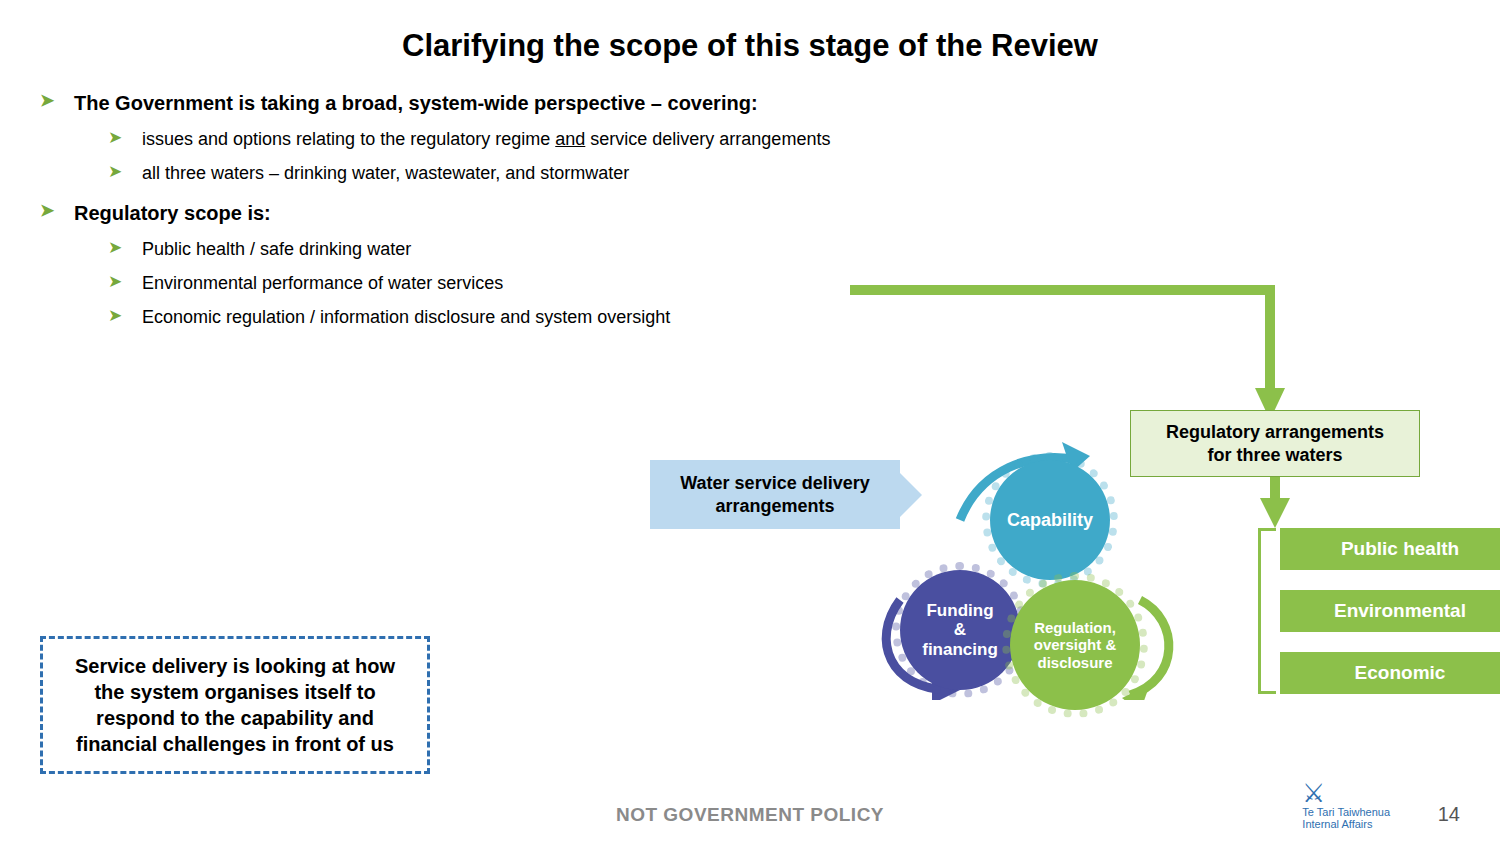Clarifying the scope of this stage of the Review
The Government is taking a broad, system-wide perspective – covering:
issues and options relating to the regulatory regime and service delivery arrangements
all three waters – drinking water, wastewater, and stormwater
Regulatory scope is:
Public health / safe drinking water
Environmental performance of water services
Economic regulation / information disclosure and system oversight
Regulatory arrangements
for three waters
Public health
Environmental
Economic
Capability
Funding
&
financing
Regulation,
oversight &
disclosure
Water service delivery
arrangements
Service delivery is looking at how the system organises itself to respond to the capability and financial challenges in front of us
NOT GOVERNMENT POLICY
⚔ Te Tari Taiwhenua
Internal Affairs
14